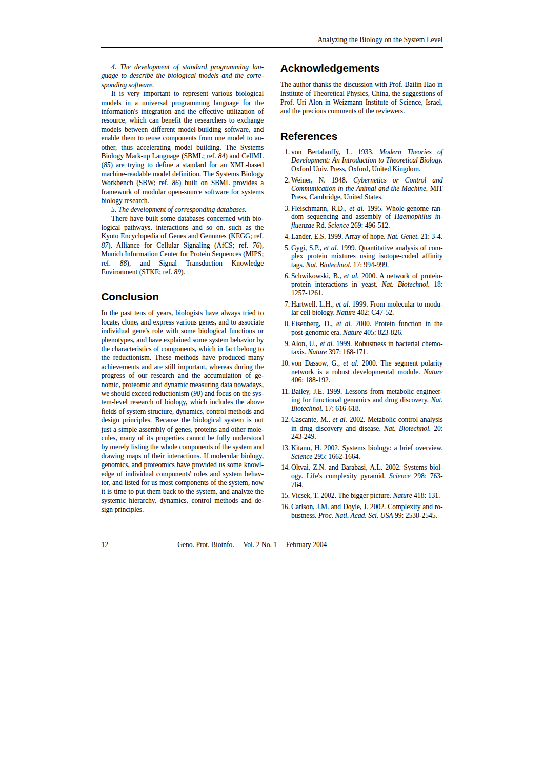Analyzing the Biology on the System Level
4. The development of standard programming language to describe the biological models and the corresponding software.
It is very important to represent various biological models in a universal programming language for the information's integration and the effective utilization of resource, which can benefit the researchers to exchange models between different model-building software, and enable them to reuse components from one model to another, thus accelerating model building. The Systems Biology Mark-up Language (SBML; ref. 84) and CellML (85) are trying to define a standard for an XML-based machine-readable model definition. The Systems Biology Workbench (SBW; ref. 86) built on SBML provides a framework of modular open-source software for systems biology research.
5. The development of corresponding databases.
There have built some databases concerned with biological pathways, interactions and so on, such as the Kyoto Encyclopedia of Genes and Genomes (KEGG; ref. 87), Alliance for Cellular Signaling (AfCS; ref. 76), Munich Information Center for Protein Sequences (MIPS; ref. 88), and Signal Transduction Knowledge Environment (STKE; ref. 89).
Conclusion
In the past tens of years, biologists have always tried to locate, clone, and express various genes, and to associate individual gene's role with some biological functions or phenotypes, and have explained some system behavior by the characteristics of components, which in fact belong to the reductionism. These methods have produced many achievements and are still important, whereas during the progress of our research and the accumulation of genomic, proteomic and dynamic measuring data nowadays, we should exceed reductionism (90) and focus on the system-level research of biology, which includes the above fields of system structure, dynamics, control methods and design principles. Because the biological system is not just a simple assembly of genes, proteins and other molecules, many of its properties cannot be fully understood by merely listing the whole components of the system and drawing maps of their interactions. If molecular biology, genomics, and proteomics have provided us some knowledge of individual components' roles and system behavior, and listed for us most components of the system, now it is time to put them back to the system, and analyze the systemic hierarchy, dynamics, control methods and design principles.
Acknowledgements
The author thanks the discussion with Prof. Bailin Hao in Institute of Theoretical Physics, China, the suggestions of Prof. Uri Alon in Weizmann Institute of Science, Israel, and the precious comments of the reviewers.
References
von Bertalanffy, L. 1933. Modern Theories of Development: An Introduction to Theoretical Biology. Oxford Univ. Press, Oxford, United Kingdom.
Weiner, N. 1948. Cybernetics or Control and Communication in the Animal and the Machine. MIT Press, Cambridge, United States.
Fleischmann, R.D., et al. 1995. Whole-genome random sequencing and assembly of Haemophilus influenzae Rd. Science 269: 496-512.
Lander, E.S. 1999. Array of hope. Nat. Genet. 21: 3-4.
Gygi, S.P., et al. 1999. Quantitative analysis of complex protein mixtures using isotope-coded affinity tags. Nat. Biotechnol. 17: 994-999.
Schwikowski, B., et al. 2000. A network of protein-protein interactions in yeast. Nat. Biotechnol. 18: 1257-1261.
Hartwell, L.H., et al. 1999. From molecular to modular cell biology. Nature 402: C47-52.
Eisenberg, D., et al. 2000. Protein function in the post-genomic era. Nature 405: 823-826.
Alon, U., et al. 1999. Robustness in bacterial chemotaxis. Nature 397: 168-171.
von Dassow, G., et al. 2000. The segment polarity network is a robust developmental module. Nature 406: 188-192.
Bailey, J.E. 1999. Lessons from metabolic engineering for functional genomics and drug discovery. Nat. Biotechnol. 17: 616-618.
Cascante, M., et al. 2002. Metabolic control analysis in drug discovery and disease. Nat. Biotechnol. 20: 243-249.
Kitano, H. 2002. Systems biology: a brief overview. Science 295: 1662-1664.
Oltvai, Z.N. and Barabasi, A.L. 2002. Systems biology. Life's complexity pyramid. Science 298: 763-764.
Vicsek, T. 2002. The bigger picture. Nature 418: 131.
Carlson, J.M. and Doyle, J. 2002. Complexity and robustness. Proc. Natl. Acad. Sci. USA 99: 2538-2545.
12
Geno. Prot. Bioinfo. Vol. 2 No. 1 February 2004